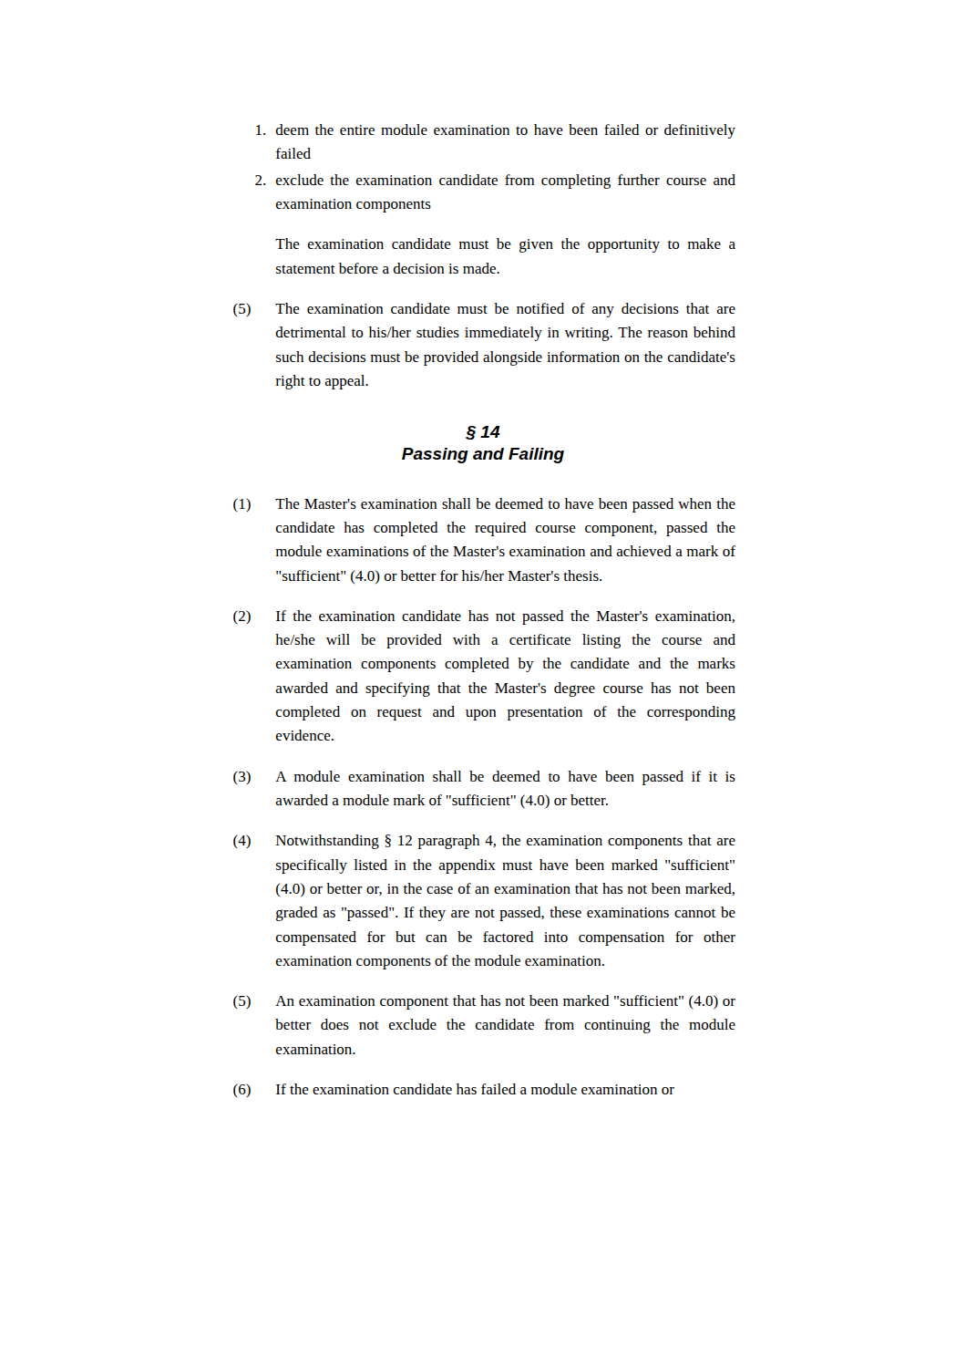deem the entire module examination to have been failed or definitively failed
exclude the examination candidate from completing further course and examination components
The examination candidate must be given the opportunity to make a statement before a decision is made.
(5)
The examination candidate must be notified of any decisions that are detrimental to his/her studies immediately in writing. The reason behind such decisions must be provided alongside information on the candidate's right to appeal.
§ 14
Passing and Failing
(1)
The Master's examination shall be deemed to have been passed when the candidate has completed the required course component, passed the module examinations of the Master's examination and achieved a mark of "sufficient" (4.0) or better for his/her Master's thesis.
(2)
If the examination candidate has not passed the Master's examination, he/she will be provided with a certificate listing the course and examination components completed by the candidate and the marks awarded and specifying that the Master's degree course has not been completed on request and upon presentation of the corresponding evidence.
(3)
A module examination shall be deemed to have been passed if it is awarded a module mark of "sufficient" (4.0) or better.
(4)
Notwithstanding § 12 paragraph 4, the examination components that are specifically listed in the appendix must have been marked "sufficient" (4.0) or better or, in the case of an examination that has not been marked, graded as "passed". If they are not passed, these examinations cannot be compensated for but can be factored into compensation for other examination components of the module examination.
(5)
An examination component that has not been marked "sufficient" (4.0) or better does not exclude the candidate from continuing the module examination.
(6)
If the examination candidate has failed a module examination or